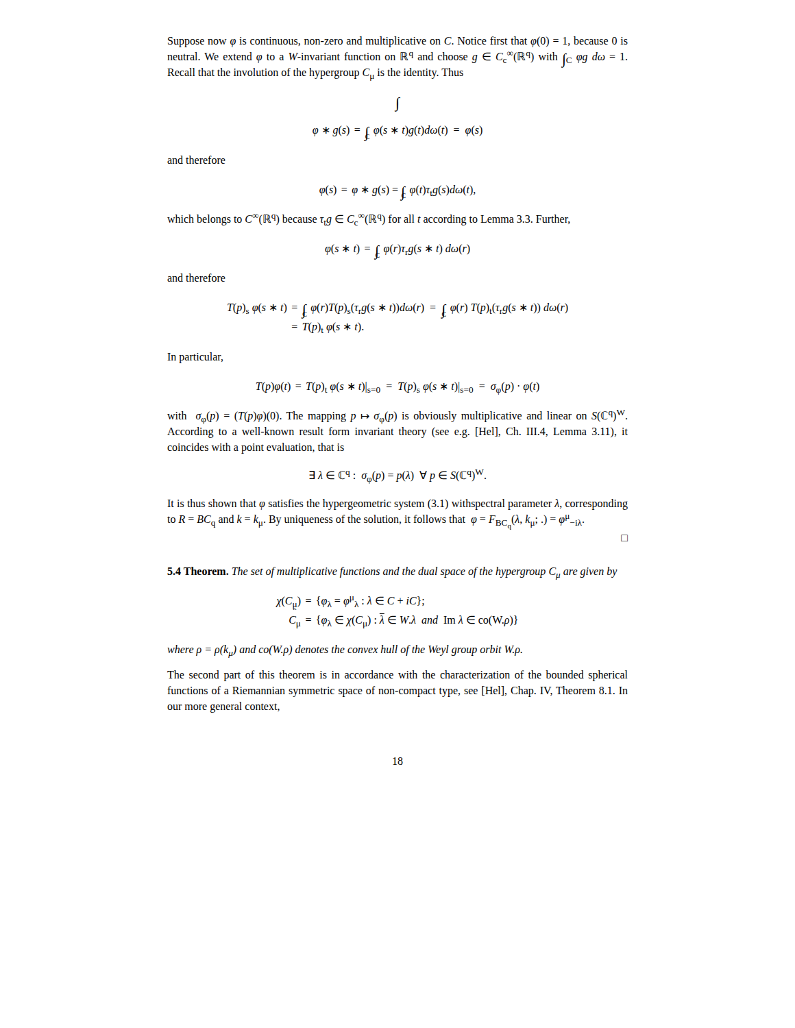Suppose now φ is continuous, non-zero and multiplicative on C. Notice first that φ(0) = 1, because 0 is neutral. We extend φ to a W-invariant function on ℝq and choose g ∈ Cc∞(ℝq) with ∫C φg dω = 1. Recall that the involution of the hypergroup Cμ is the identity. Thus
∫
| φ ∗ g ( s ) | = | ∫ C φ ( s ∗ t ) g ( t ) dω ( t ) = φ ( s ) |
and therefore
| φ ( s ) | = | φ ∗ g ( s ) = ∫ C φ ( t ) τ t g ( s ) dω ( t ), |
which belongs to C∞(ℝq) because τtg ∈ Cc∞(ℝq) for all t according to Lemma 3.3. Further,
| φ ( s ∗ t ) | = | ∫ C φ ( r ) τ r g ( s ∗ t ) dω ( r ) |
and therefore
| T ( p ) s φ ( s ∗ t ) | = | ∫ C φ ( r ) T ( p ) s ( τ r g ( s ∗ t )) dω ( r ) = ∫ C φ ( r ) T ( p ) t ( τ r g ( s ∗ t )) dω ( r ) |
| | = | T ( p ) t φ ( s ∗ t ). |
In particular,
| T ( p ) φ ( t ) | = | T ( p ) t φ ( s ∗ t )/ s=0 = T ( p ) s φ ( s ∗ t )/ s=0 = σ φ ( p ) · φ ( t ) |
with σφ(p) = (T(p)φ)(0). The mapping p ↦ σφ(p) is obviously multiplicative and linear on S(ℂq)W. According to a well-known result form invariant theory (see e.g. [Hel], Ch. III.4, Lemma 3.11), it coincides with a point evaluation, that is
∃ λ ∈ ℂq : σφ(p) = p(λ) ∀ p ∈ S(ℂq)W.
It is thus shown that φ satisfies the hypergeometric system (3.1) withspectral parameter λ, corresponding to R = BCq and k = kμ. By uniqueness of the solution, it follows that φ = FBCq(λ, kμ; .) = φμ−iλ.
□
5.4 Theorem. The set of multiplicative functions and the dual space of the hypergroup Cμ are given by
| χ ( C μ ) | = | { φ λ = φ μ λ : λ ∈ C + iC }; |
| ̂ C μ | = | { φ λ ∈ χ ( C μ ) : λ ∈ W . λ and Im λ ∈ co(W. ρ )} |
where ρ = ρ(kμ) and co(W.ρ) denotes the convex hull of the Weyl group orbit W.ρ.
The second part of this theorem is in accordance with the characterization of the bounded spherical functions of a Riemannian symmetric space of non-compact type, see [Hel], Chap. IV, Theorem 8.1. In our more general context,
18